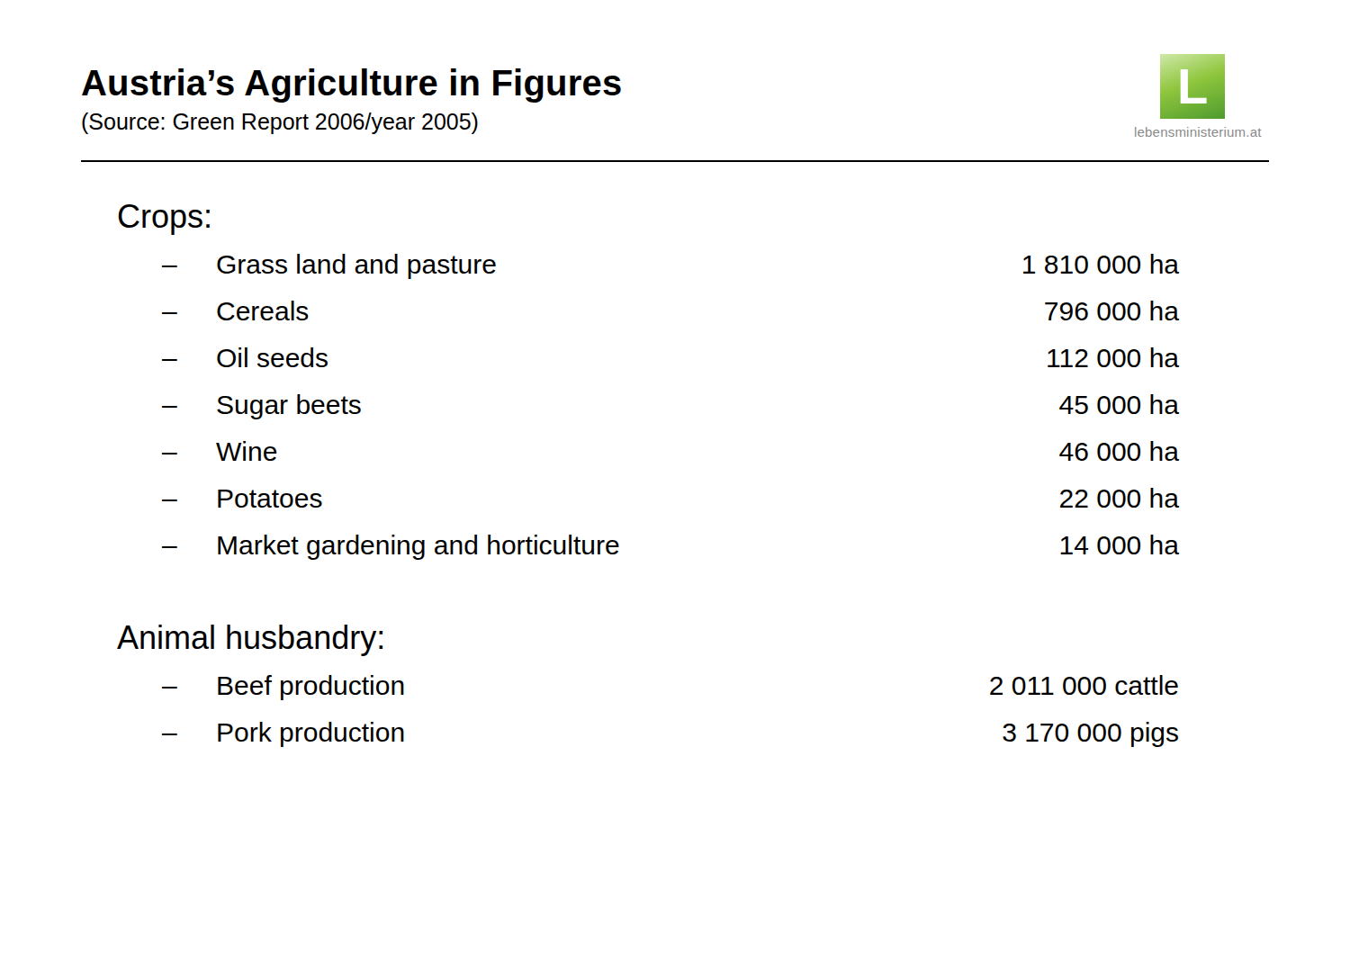L
lebensministerium.at
Austria’s Agriculture in Figures
(Source: Green Report 2006/year 2005)
Crops:
| – | Grass land and pasture | 1 810 000 ha |
| – | Cereals | 796 000 ha |
| – | Oil seeds | 112 000 ha |
| – | Sugar beets | 45 000 ha |
| – | Wine | 46 000 ha |
| – | Potatoes | 22 000 ha |
| – | Market gardening and horticulture | 14 000 ha |
Animal husbandry:
| – | Beef production | 2 011 000 cattle |
| – | Pork production | 3 170 000 pigs |